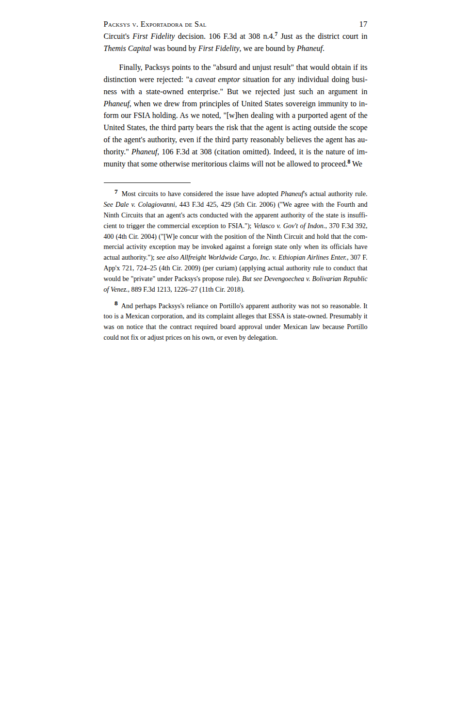Packsys v. Exportadora de Sal 17
Circuit's First Fidelity decision. 106 F.3d at 308 n.4.7 Just as the district court in Themis Capital was bound by First Fidelity, we are bound by Phaneuf.
Finally, Packsys points to the "absurd and unjust result" that would obtain if its distinction were rejected: "a caveat emptor situation for any individual doing business with a state-owned enterprise." But we rejected just such an argument in Phaneuf, when we drew from principles of United States sovereign immunity to inform our FSIA holding. As we noted, "[w]hen dealing with a purported agent of the United States, the third party bears the risk that the agent is acting outside the scope of the agent's authority, even if the third party reasonably believes the agent has authority." Phaneuf, 106 F.3d at 308 (citation omitted). Indeed, it is the nature of immunity that some otherwise meritorious claims will not be allowed to proceed.8 We
7 Most circuits to have considered the issue have adopted Phaneuf's actual authority rule. See Dale v. Colagiovanni, 443 F.3d 425, 429 (5th Cir. 2006) ("We agree with the Fourth and Ninth Circuits that an agent's acts conducted with the apparent authority of the state is insufficient to trigger the commercial exception to FSIA."); Velasco v. Gov't of Indon., 370 F.3d 392, 400 (4th Cir. 2004) ("[W]e concur with the position of the Ninth Circuit and hold that the commercial activity exception may be invoked against a foreign state only when its officials have actual authority."); see also Allfreight Worldwide Cargo, Inc. v. Ethiopian Airlines Enter., 307 F. App'x 721, 724–25 (4th Cir. 2009) (per curiam) (applying actual authority rule to conduct that would be "private" under Packsys's propose rule). But see Devengoechea v. Bolivarian Republic of Venez., 889 F.3d 1213, 1226–27 (11th Cir. 2018).
8 And perhaps Packsys's reliance on Portillo's apparent authority was not so reasonable. It too is a Mexican corporation, and its complaint alleges that ESSA is state-owned. Presumably it was on notice that the contract required board approval under Mexican law because Portillo could not fix or adjust prices on his own, or even by delegation.